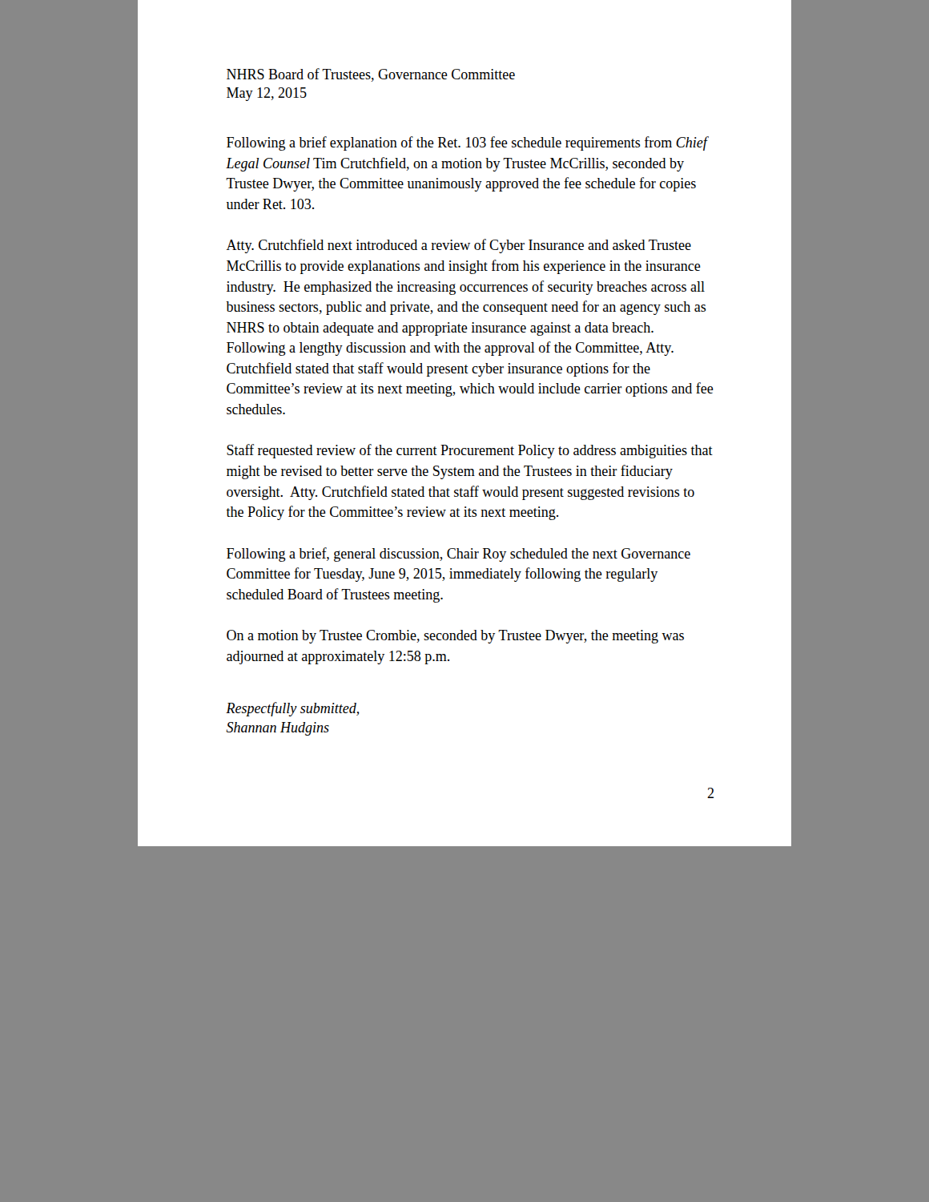NHRS Board of Trustees, Governance Committee
May 12, 2015
Following a brief explanation of the Ret. 103 fee schedule requirements from Chief Legal Counsel Tim Crutchfield, on a motion by Trustee McCrillis, seconded by Trustee Dwyer, the Committee unanimously approved the fee schedule for copies under Ret. 103.
Atty. Crutchfield next introduced a review of Cyber Insurance and asked Trustee McCrillis to provide explanations and insight from his experience in the insurance industry. He emphasized the increasing occurrences of security breaches across all business sectors, public and private, and the consequent need for an agency such as NHRS to obtain adequate and appropriate insurance against a data breach. Following a lengthy discussion and with the approval of the Committee, Atty. Crutchfield stated that staff would present cyber insurance options for the Committee’s review at its next meeting, which would include carrier options and fee schedules.
Staff requested review of the current Procurement Policy to address ambiguities that might be revised to better serve the System and the Trustees in their fiduciary oversight. Atty. Crutchfield stated that staff would present suggested revisions to the Policy for the Committee’s review at its next meeting.
Following a brief, general discussion, Chair Roy scheduled the next Governance Committee for Tuesday, June 9, 2015, immediately following the regularly scheduled Board of Trustees meeting.
On a motion by Trustee Crombie, seconded by Trustee Dwyer, the meeting was adjourned at approximately 12:58 p.m.
Respectfully submitted,
Shannan Hudgins
2